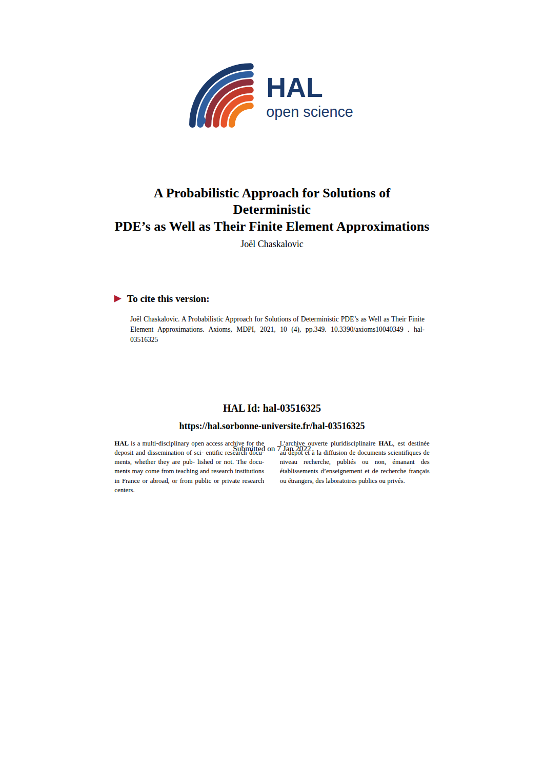HAL open science
A Probabilistic Approach for Solutions of Deterministic
PDE’s as Well as Their Finite Element Approximations
Joël Chaskalovic
▶To cite this version:
Joël Chaskalovic. A Probabilistic Approach for Solutions of Deterministic PDE’s as Well as Their Finite Element Approximations. Axioms, MDPI, 2021, 10 (4), pp.349. 10.3390/axioms10040349 . hal-03516325
HAL Id: hal-03516325
https://hal.sorbonne-universite.fr/hal-03516325
Submitted on 7 Jan 2022
HAL is a multi-disciplinary open access archive for the deposit and dissemination of sci- entific research documents, whether they are pub- lished or not. The documents may come from teaching and research institutions in France or abroad, or from public or private research centers.
L’archive ouverte pluridisciplinaire HAL, est destinée au dépôt et à la diffusion de documents scientifiques de niveau recherche, publiés ou non, émanant des établissements d’enseignement et de recherche français ou étrangers, des laboratoires publics ou privés.